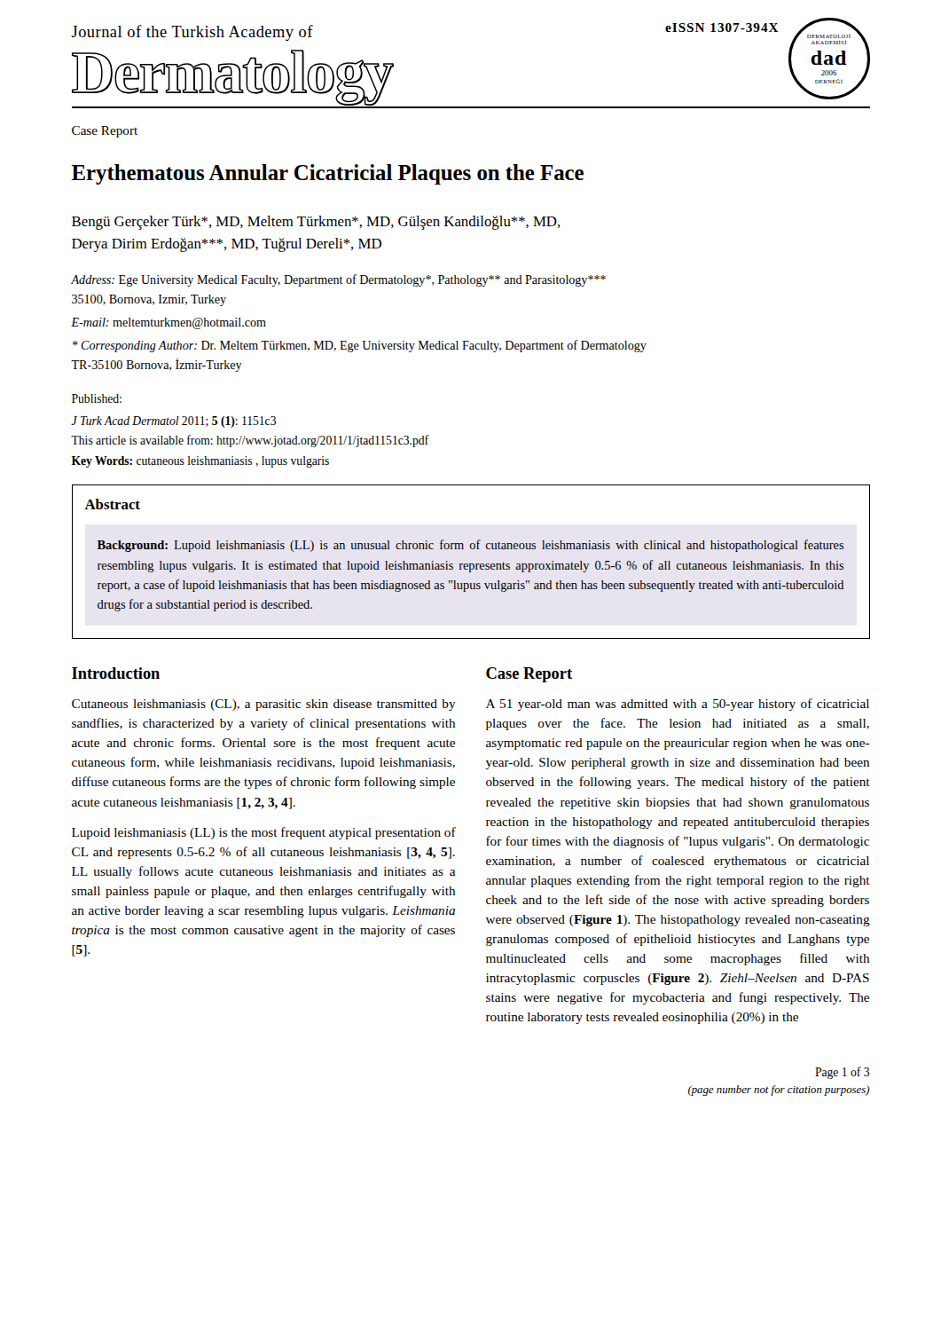Journal of the Turkish Academy of
Dermatology
eISSN 1307-394X
DERMATOLOJİ AKADEMİSİ dad 2006 DERNEĞİ
Case Report
Erythematous Annular Cicatricial Plaques on the Face
Bengü Gerçeker Türk*, MD, Meltem Türkmen*, MD, Gülşen Kandiloğlu**, MD,
Derya Dirim Erdoğan***, MD, Tuğrul Dereli*, MD
Address: Ege University Medical Faculty, Department of Dermatology*, Pathology** and Parasitology***
35100, Bornova, Izmir, Turkey
E-mail: meltemturkmen@hotmail.com
* Corresponding Author: Dr. Meltem Türkmen, MD, Ege University Medical Faculty, Department of Dermatology
TR-35100 Bornova, İzmir-Turkey
Published:
J Turk Acad Dermatol 2011; 5 (1): 1151c3
This article is available from: http://www.jotad.org/2011/1/jtad1151c3.pdf
Key Words: cutaneous leishmaniasis , lupus vulgaris
Abstract
Background: Lupoid leishmaniasis (LL) is an unusual chronic form of cutaneous leishmaniasis with clinical and histopathological features resembling lupus vulgaris. It is estimated that lupoid leishmaniasis represents approximately 0.5-6 % of all cutaneous leishmaniasis. In this report, a case of lupoid leishmaniasis that has been misdiagnosed as "lupus vulgaris" and then has been subsequently treated with anti-tuberculoid drugs for a substantial period is described.
Introduction
Cutaneous leishmaniasis (CL), a parasitic skin disease transmitted by sandflies, is characterized by a variety of clinical presentations with acute and chronic forms. Oriental sore is the most frequent acute cutaneous form, while leishmaniasis recidivans, lupoid leishmaniasis, diffuse cutaneous forms are the types of chronic form following simple acute cutaneous leishmaniasis [1, 2, 3, 4].
Lupoid leishmaniasis (LL) is the most frequent atypical presentation of CL and represents 0.5-6.2 % of all cutaneous leishmaniasis [3, 4, 5]. LL usually follows acute cutaneous leishmaniasis and initiates as a small painless papule or plaque, and then enlarges centrifugally with an active border leaving a scar resembling lupus vulgaris. Leishmania tropica is the most common causative agent in the majority of cases [5].
Case Report
A 51 year-old man was admitted with a 50-year history of cicatricial plaques over the face. The lesion had initiated as a small, asymptomatic red papule on the preauricular region when he was one-year-old. Slow peripheral growth in size and dissemination had been observed in the following years. The medical history of the patient revealed the repetitive skin biopsies that had shown granulomatous reaction in the histopathology and repeated antituberculoid therapies for four times with the diagnosis of "lupus vulgaris". On dermatologic examination, a number of coalesced erythematous or cicatricial annular plaques extending from the right temporal region to the right cheek and to the left side of the nose with active spreading borders were observed (Figure 1). The histopathology revealed non-caseating granulomas composed of epithelioid histiocytes and Langhans type multinucleated cells and some macrophages filled with intracytoplasmic corpuscles (Figure 2). Ziehl–Neelsen and D-PAS stains were negative for mycobacteria and fungi respectively. The routine laboratory tests revealed eosinophilia (20%) in the
Page 1 of 3
(page number not for citation purposes)